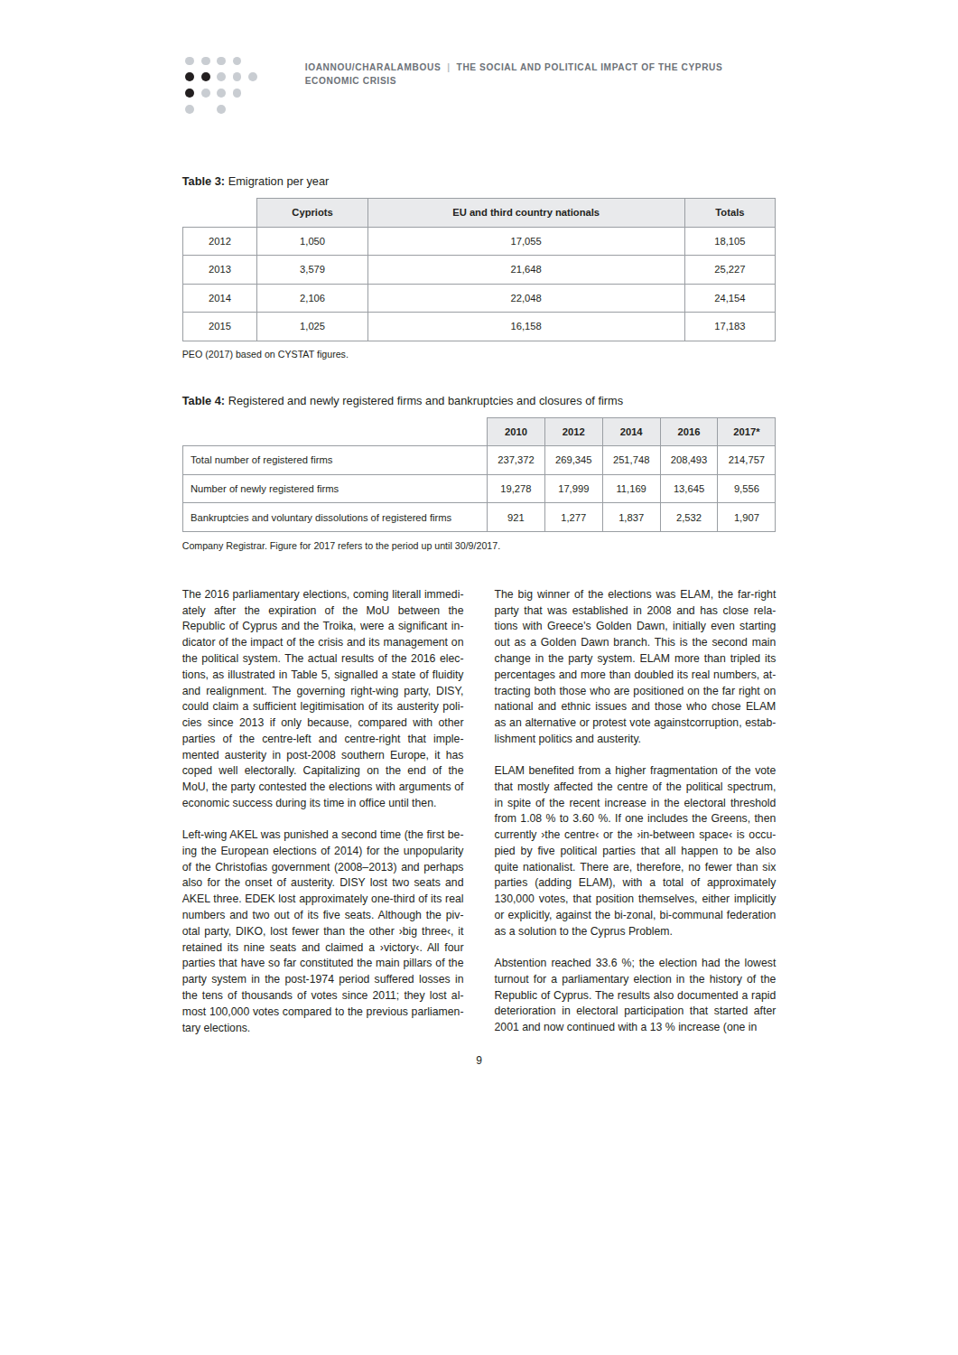Ioannou/Charalambous | The Social and Political Impact of the Cyprus Economic Crisis
Table 3: Emigration per year
| | Cypriots | EU and third country nationals | Totals |
| --- | --- | --- | --- |
| 2012 | 1,050 | 17,055 | 18,105 |
| 2013 | 3,579 | 21,648 | 25,227 |
| 2014 | 2,106 | 22,048 | 24,154 |
| 2015 | 1,025 | 16,158 | 17,183 |
PEO (2017) based on CYSTAT figures.
Table 4: Registered and newly registered firms and bankruptcies and closures of firms
| | 2010 | 2012 | 2014 | 2016 | 2017* |
| --- | --- | --- | --- | --- | --- |
| Total number of registered firms | 237,372 | 269,345 | 251,748 | 208,493 | 214,757 |
| Number of newly registered firms | 19,278 | 17,999 | 11,169 | 13,645 | 9,556 |
| Bankruptcies and voluntary dissolutions of registered firms | 921 | 1,277 | 1,837 | 2,532 | 1,907 |
Company Registrar. Figure for 2017 refers to the period up until 30/9/2017.
The 2016 parliamentary elections, coming literall immediately after the expiration of the MoU between the Republic of Cyprus and the Troika, were a significant indicator of the impact of the crisis and its management on the political system. The actual results of the 2016 elections, as illustrated in Table 5, signalled a state of fluidity and realignment. The governing right-wing party, DISY, could claim a sufficient legitimisation of its austerity policies since 2013 if only because, compared with other parties of the centre-left and centre-right that implemented austerity in post-2008 southern Europe, it has coped well electorally. Capitalizing on the end of the MoU, the party contested the elections with arguments of economic success during its time in office until then.
Left-wing AKEL was punished a second time (the first being the European elections of 2014) for the unpopularity of the Christofias government (2008–2013) and perhaps also for the onset of austerity. DISY lost two seats and AKEL three. EDEK lost approximately one-third of its real numbers and two out of its five seats. Although the pivotal party, DIKO, lost fewer than the other ›big three‹, it retained its nine seats and claimed a ›victory‹. All four parties that have so far constituted the main pillars of the party system in the post-1974 period suffered losses in the tens of thousands of votes since 2011; they lost almost 100,000 votes compared to the previous parliamentary elections.
The big winner of the elections was ELAM, the far-right party that was established in 2008 and has close relations with Greece's Golden Dawn, initially even starting out as a Golden Dawn branch. This is the second main change in the party system. ELAM more than tripled its percentages and more than doubled its real numbers, attracting both those who are positioned on the far right on national and ethnic issues and those who chose ELAM as an alternative or protest vote againstcorruption, establishment politics and austerity.
ELAM benefited from a higher fragmentation of the vote that mostly affected the centre of the political spectrum, in spite of the recent increase in the electoral threshold from 1.08 % to 3.60 %. If one includes the Greens, then currently ›the centre‹ or the ›in-between space‹ is occupied by five political parties that all happen to be also quite nationalist. There are, therefore, no fewer than six parties (adding ELAM), with a total of approximately 130,000 votes, that position themselves, either implicitly or explicitly, against the bi-zonal, bi-communal federation as a solution to the Cyprus Problem.
Abstention reached 33.6 %; the election had the lowest turnout for a parliamentary election in the history of the Republic of Cyprus. The results also documented a rapid deterioration in electoral participation that started after 2001 and now continued with a 13 % increase (one in
9